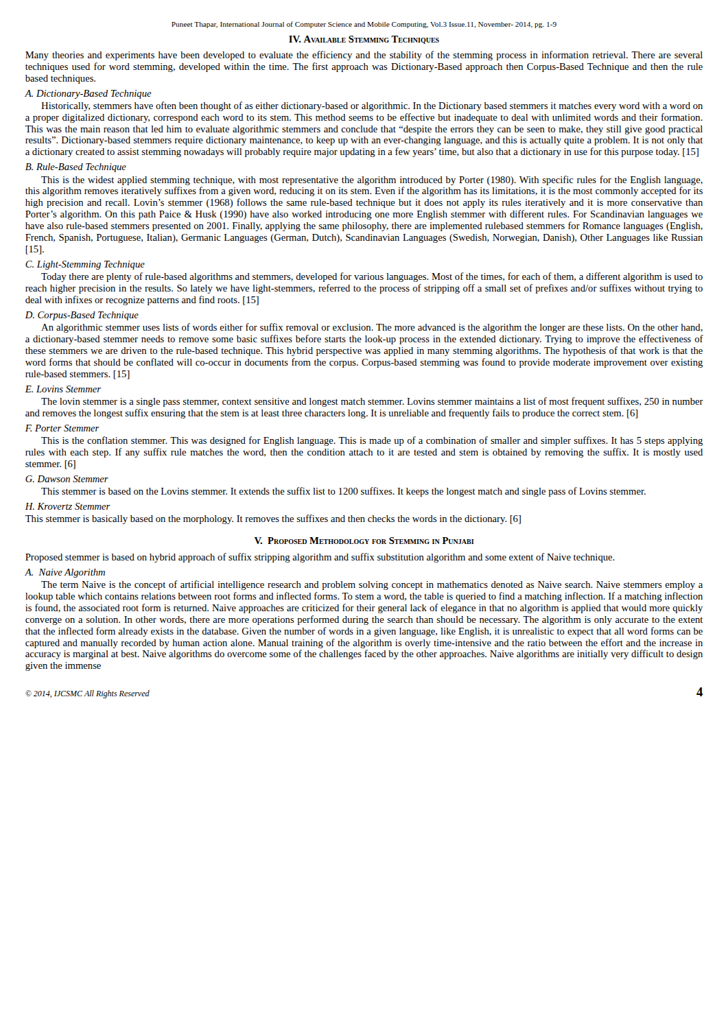Puneet Thapar, International Journal of Computer Science and Mobile Computing, Vol.3 Issue.11, November- 2014, pg. 1-9
IV. Available Stemming Techniques
Many theories and experiments have been developed to evaluate the efficiency and the stability of the stemming process in information retrieval. There are several techniques used for word stemming, developed within the time. The first approach was Dictionary-Based approach then Corpus-Based Technique and then the rule based techniques.
A. Dictionary-Based Technique
Historically, stemmers have often been thought of as either dictionary-based or algorithmic. In the Dictionary based stemmers it matches every word with a word on a proper digitalized dictionary, correspond each word to its stem. This method seems to be effective but inadequate to deal with unlimited words and their formation. This was the main reason that led him to evaluate algorithmic stemmers and conclude that “despite the errors they can be seen to make, they still give good practical results”. Dictionary-based stemmers require dictionary maintenance, to keep up with an ever-changing language, and this is actually quite a problem. It is not only that a dictionary created to assist stemming nowadays will probably require major updating in a few years’ time, but also that a dictionary in use for this purpose today. [15]
B. Rule-Based Technique
This is the widest applied stemming technique, with most representative the algorithm introduced by Porter (1980). With specific rules for the English language, this algorithm removes iteratively suffixes from a given word, reducing it on its stem. Even if the algorithm has its limitations, it is the most commonly accepted for its high precision and recall. Lovin’s stemmer (1968) follows the same rule-based technique but it does not apply its rules iteratively and it is more conservative than Porter’s algorithm. On this path Paice & Husk (1990) have also worked introducing one more English stemmer with different rules. For Scandinavian languages we have also rule-based stemmers presented on 2001. Finally, applying the same philosophy, there are implemented rulebased stemmers for Romance languages (English, French, Spanish, Portuguese, Italian), Germanic Languages (German, Dutch), Scandinavian Languages (Swedish, Norwegian, Danish), Other Languages like Russian [15].
C. Light-Stemming Technique
Today there are plenty of rule-based algorithms and stemmers, developed for various languages. Most of the times, for each of them, a different algorithm is used to reach higher precision in the results. So lately we have light-stemmers, referred to the process of stripping off a small set of prefixes and/or suffixes without trying to deal with infixes or recognize patterns and find roots. [15]
D. Corpus-Based Technique
An algorithmic stemmer uses lists of words either for suffix removal or exclusion. The more advanced is the algorithm the longer are these lists. On the other hand, a dictionary-based stemmer needs to remove some basic suffixes before starts the look-up process in the extended dictionary. Trying to improve the effectiveness of these stemmers we are driven to the rule-based technique. This hybrid perspective was applied in many stemming algorithms. The hypothesis of that work is that the word forms that should be conflated will co-occur in documents from the corpus. Corpus-based stemming was found to provide moderate improvement over existing rule-based stemmers. [15]
E. Lovins Stemmer
The lovin stemmer is a single pass stemmer, context sensitive and longest match stemmer. Lovins stemmer maintains a list of most frequent suffixes, 250 in number and removes the longest suffix ensuring that the stem is at least three characters long. It is unreliable and frequently fails to produce the correct stem. [6]
F. Porter Stemmer
This is the conflation stemmer. This was designed for English language. This is made up of a combination of smaller and simpler suffixes. It has 5 steps applying rules with each step. If any suffix rule matches the word, then the condition attach to it are tested and stem is obtained by removing the suffix. It is mostly used stemmer. [6]
G. Dawson Stemmer
This stemmer is based on the Lovins stemmer. It extends the suffix list to 1200 suffixes. It keeps the longest match and single pass of Lovins stemmer.
H. Krovertz Stemmer
This stemmer is basically based on the morphology. It removes the suffixes and then checks the words in the dictionary. [6]
V. Proposed Methodology for Stemming in Punjabi
Proposed stemmer is based on hybrid approach of suffix stripping algorithm and suffix substitution algorithm and some extent of Naive technique.
A. Naive Algorithm
The term Naive is the concept of artificial intelligence research and problem solving concept in mathematics denoted as Naive search. Naive stemmers employ a lookup table which contains relations between root forms and inflected forms. To stem a word, the table is queried to find a matching inflection. If a matching inflection is found, the associated root form is returned. Naive approaches are criticized for their general lack of elegance in that no algorithm is applied that would more quickly converge on a solution. In other words, there are more operations performed during the search than should be necessary. The algorithm is only accurate to the extent that the inflected form already exists in the database. Given the number of words in a given language, like English, it is unrealistic to expect that all word forms can be captured and manually recorded by human action alone. Manual training of the algorithm is overly time-intensive and the ratio between the effort and the increase in accuracy is marginal at best. Naive algorithms do overcome some of the challenges faced by the other approaches. Naive algorithms are initially very difficult to design given the immense
© 2014, IJCSMC All Rights Reserved 4